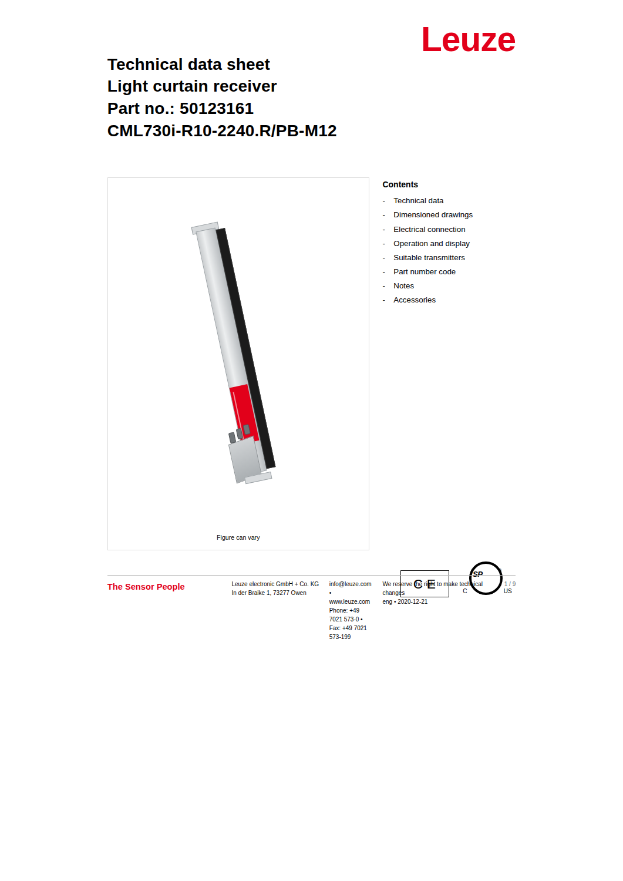Leuze
Technical data sheet Light curtain receiver Part no.: 50123161 CML730i-R10-2240.R/PB-M12
Figure can vary
Contents
Technical data
Dimensioned drawings
Electrical connection
Operation and display
Suitable transmitters
Part number code
Notes
Accessories
C E
SP
®
C
US
The Sensor People
Leuze electronic GmbH + Co. KG
In der Braike 1, 73277 Owen
info@leuze.com • www.leuze.com
Phone: +49 7021 573-0 • Fax: +49 7021 573-199
We reserve the right to make technical changes
eng • 2020-12-21
1 / 9